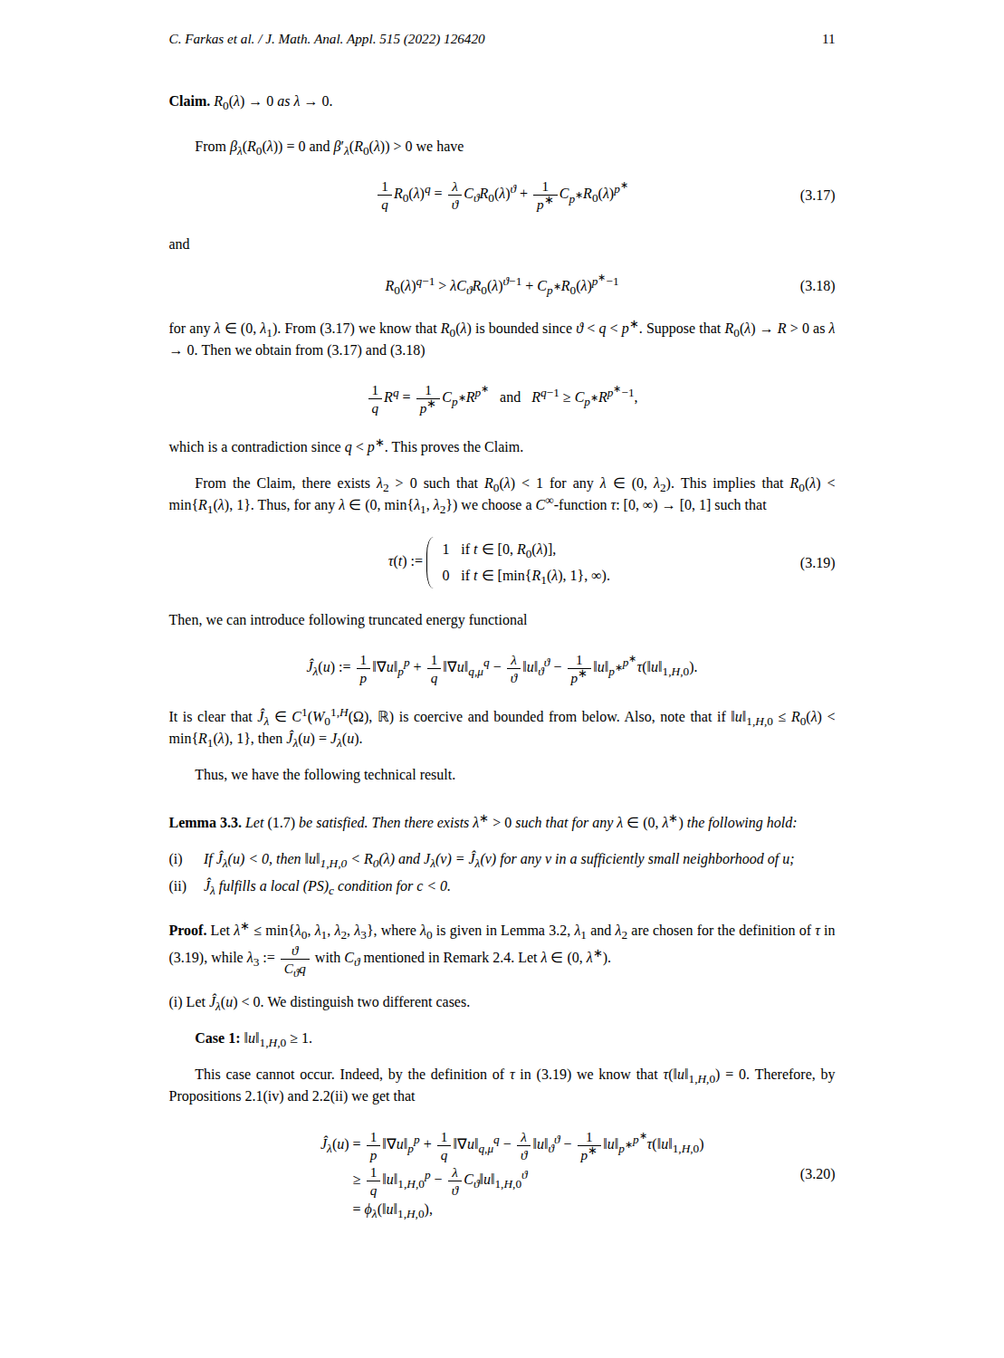C. Farkas et al. / J. Math. Anal. Appl. 515 (2022) 126420 11
Claim. R0(λ) → 0 as λ → 0.
From βλ(R0(λ)) = 0 and β′λ(R0(λ)) > 0 we have
1 q R0(λ)q = λϑ CϑR0(λ)ϑ + 1 p∗Cp∗R0(λ)p∗ (3.17)
and
R0(λ)q−1 > λCϑR0(λ)ϑ−1 + Cp∗R0(λ)p∗−1 (3.18)
for any λ ∈ (0, λ1). From (3.17) we know that R0(λ) is bounded since ϑ < q < p∗. Suppose that R0(λ) → R > 0 as λ → 0. Then we obtain from (3.17) and (3.18)
1 q Rq = 1 p∗Cp∗Rp∗ and Rq−1 ≥ Cp∗Rp∗−1,
which is a contradiction since q < p∗. This proves the Claim.
From the Claim, there exists λ2 > 0 such that R0(λ) < 1 for any λ ∈ (0, λ2). This implies that R0(λ) < min{R1(λ), 1}. Thus, for any λ ∈ (0, min{λ1, λ2}) we choose a C∞-function τ: [0, ∞) → [0, 1] such that
τ(t) :=
| 1 | if t ∈ [0, R 0 ( λ )], |
| 0 | if t ∈ [min{ R 1 ( λ ), 1}, ∞). |
(3.19)
Then, we can introduce following truncated energy functional
Ĵλ(u) := 1 p‖∇u‖pp + 1 q‖∇u‖q,μq − λϑ‖u‖ϑϑ − 1 p∗‖u‖p∗p∗τ(‖u‖1,H,0).
It is clear that Ĵλ ∈ C1(W01,H(Ω), ℝ) is coercive and bounded from below. Also, note that if ‖u‖1,H,0 ≤ R0(λ) < min{R1(λ), 1}, then Ĵλ(u) = Jλ(u).
Thus, we have the following technical result.
Lemma 3.3. Let (1.7) be satisfied. Then there exists λ∗ > 0 such that for any λ ∈ (0, λ∗) the following hold:
(i) If Ĵλ(u) < 0, then ‖u‖1,H,0 < R0(λ) and Jλ(v) = Ĵλ(v) for any v in a sufficiently small neighborhood of u;
(ii) Ĵλ fulfills a local (PS)c condition for c < 0.
Proof. Let λ∗ ≤ min{λ0, λ1, λ2, λ3}, where λ0 is given in Lemma 3.2, λ1 and λ2 are chosen for the definition of τ in (3.19), while λ3 := ϑCϑq with Cϑ mentioned in Remark 2.4. Let λ ∈ (0, λ∗).
(i) Let Ĵλ(u) < 0. We distinguish two different cases.
Case 1: ‖u‖1,H,0 ≥ 1.
This case cannot occur. Indeed, by the definition of τ in (3.19) we know that τ(‖u‖1,H,0) = 0. Therefore, by Propositions 2.1(iv) and 2.2(ii) we get that
Ĵλ(u) = 1 p‖∇u‖pp + 1 q‖∇u‖q,μq − λϑ‖u‖ϑϑ − 1 p∗‖u‖p∗p∗τ(‖u‖1,H,0) ≥ 1 q‖u‖1,H,0p − λϑ Cϑ‖u‖1,H,0ϑ = ϕλ(‖u‖1,H,0), (3.20)